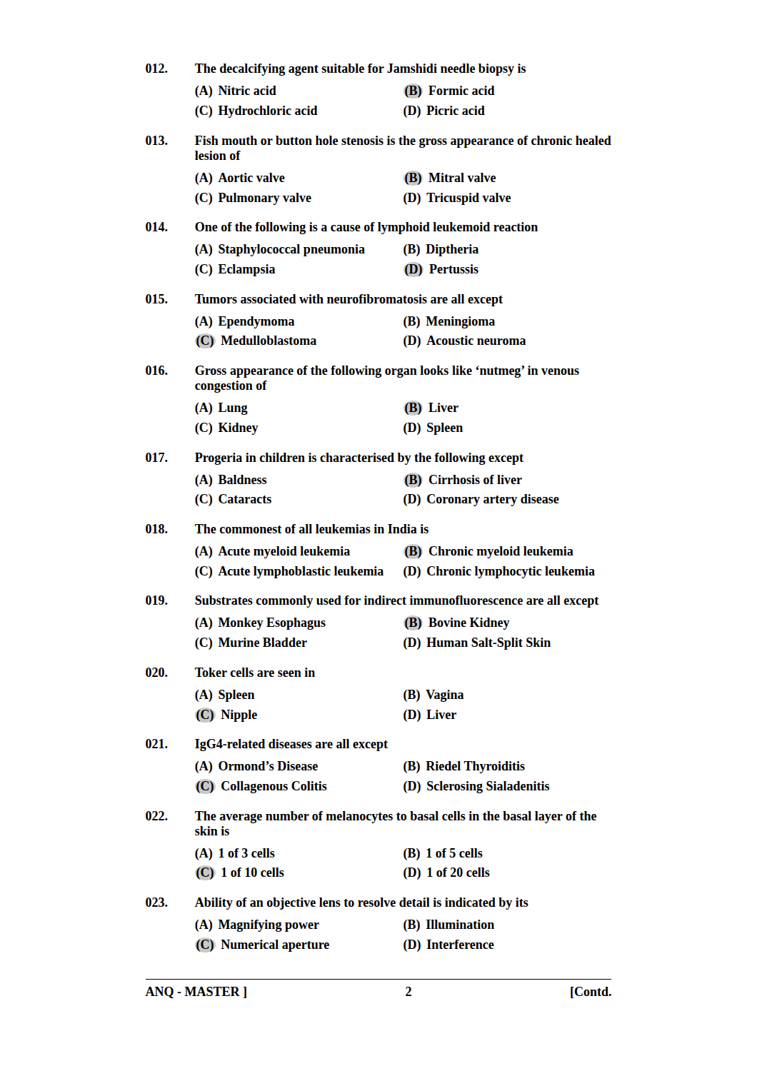012. The decalcifying agent suitable for Jamshidi needle biopsy is
(A) Nitric acid
(B) Formic acid
(C) Hydrochloric acid
(D) Picric acid
013. Fish mouth or button hole stenosis is the gross appearance of chronic healed lesion of
(A) Aortic valve
(B) Mitral valve
(C) Pulmonary valve
(D) Tricuspid valve
014. One of the following is a cause of lymphoid leukemoid reaction
(A) Staphylococcal pneumonia
(B) Diptheria
(C) Eclampsia
(D) Pertussis
015. Tumors associated with neurofibromatosis are all except
(A) Ependymoma
(B) Meningioma
(C) Medulloblastoma
(D) Acoustic neuroma
016. Gross appearance of the following organ looks like ‘nutmeg’ in venous congestion of
(A) Lung
(B) Liver
(C) Kidney
(D) Spleen
017. Progeria in children is characterised by the following except
(A) Baldness
(B) Cirrhosis of liver
(C) Cataracts
(D) Coronary artery disease
018. The commonest of all leukemias in India is
(A) Acute myeloid leukemia
(B) Chronic myeloid leukemia
(C) Acute lymphoblastic leukemia
(D) Chronic lymphocytic leukemia
019. Substrates commonly used for indirect immunofluorescence are all except
(A) Monkey Esophagus
(B) Bovine Kidney
(C) Murine Bladder
(D) Human Salt-Split Skin
020. Toker cells are seen in
(A) Spleen
(B) Vagina
(C) Nipple
(D) Liver
021. IgG4-related diseases are all except
(A) Ormond’s Disease
(B) Riedel Thyroiditis
(C) Collagenous Colitis
(D) Sclerosing Sialadenitis
022. The average number of melanocytes to basal cells in the basal layer of the skin is
(A) 1 of 3 cells
(B) 1 of 5 cells
(C) 1 of 10 cells
(D) 1 of 20 cells
023. Ability of an objective lens to resolve detail is indicated by its
(A) Magnifying power
(B) Illumination
(C) Numerical aperture
(D) Interference
ANQ - MASTER ]
2
[Contd.